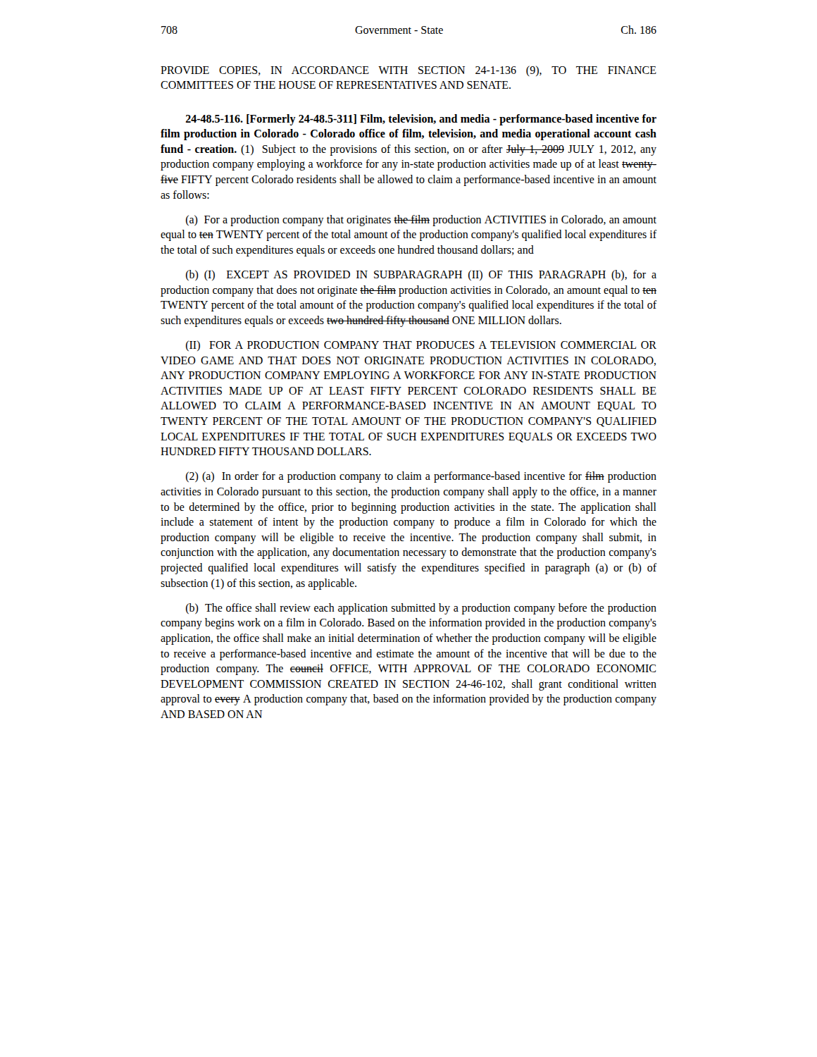708 Government - State Ch. 186
PROVIDE COPIES, IN ACCORDANCE WITH SECTION 24-1-136 (9), TO THE FINANCE COMMITTEES OF THE HOUSE OF REPRESENTATIVES AND SENATE.
24-48.5-116. [Formerly 24-48.5-311] Film, television, and media - performance-based incentive for film production in Colorado - Colorado office of film, television, and media operational account cash fund - creation. (1) Subject to the provisions of this section, on or after July 1, 2009 JULY 1, 2012, any production company employing a workforce for any in-state production activities made up of at least twenty-five FIFTY percent Colorado residents shall be allowed to claim a performance-based incentive in an amount as follows:
(a) For a production company that originates the film production ACTIVITIES in Colorado, an amount equal to ten TWENTY percent of the total amount of the production company's qualified local expenditures if the total of such expenditures equals or exceeds one hundred thousand dollars; and
(b) (I) EXCEPT AS PROVIDED IN SUBPARAGRAPH (II) OF THIS PARAGRAPH (b), for a production company that does not originate the film production activities in Colorado, an amount equal to ten TWENTY percent of the total amount of the production company's qualified local expenditures if the total of such expenditures equals or exceeds two hundred fifty thousand ONE MILLION dollars.
(II) FOR A PRODUCTION COMPANY THAT PRODUCES A TELEVISION COMMERCIAL OR VIDEO GAME AND THAT DOES NOT ORIGINATE PRODUCTION ACTIVITIES IN COLORADO, ANY PRODUCTION COMPANY EMPLOYING A WORKFORCE FOR ANY IN-STATE PRODUCTION ACTIVITIES MADE UP OF AT LEAST FIFTY PERCENT COLORADO RESIDENTS SHALL BE ALLOWED TO CLAIM A PERFORMANCE-BASED INCENTIVE IN AN AMOUNT EQUAL TO TWENTY PERCENT OF THE TOTAL AMOUNT OF THE PRODUCTION COMPANY'S QUALIFIED LOCAL EXPENDITURES IF THE TOTAL OF SUCH EXPENDITURES EQUALS OR EXCEEDS TWO HUNDRED FIFTY THOUSAND DOLLARS.
(2) (a) In order for a production company to claim a performance-based incentive for film production activities in Colorado pursuant to this section, the production company shall apply to the office, in a manner to be determined by the office, prior to beginning production activities in the state. The application shall include a statement of intent by the production company to produce a film in Colorado for which the production company will be eligible to receive the incentive. The production company shall submit, in conjunction with the application, any documentation necessary to demonstrate that the production company's projected qualified local expenditures will satisfy the expenditures specified in paragraph (a) or (b) of subsection (1) of this section, as applicable.
(b) The office shall review each application submitted by a production company before the production company begins work on a film in Colorado. Based on the information provided in the production company's application, the office shall make an initial determination of whether the production company will be eligible to receive a performance-based incentive and estimate the amount of the incentive that will be due to the production company. The council OFFICE, WITH APPROVAL OF THE COLORADO ECONOMIC DEVELOPMENT COMMISSION CREATED IN SECTION 24-46-102, shall grant conditional written approval to every A production company that, based on the information provided by the production company AND BASED ON AN